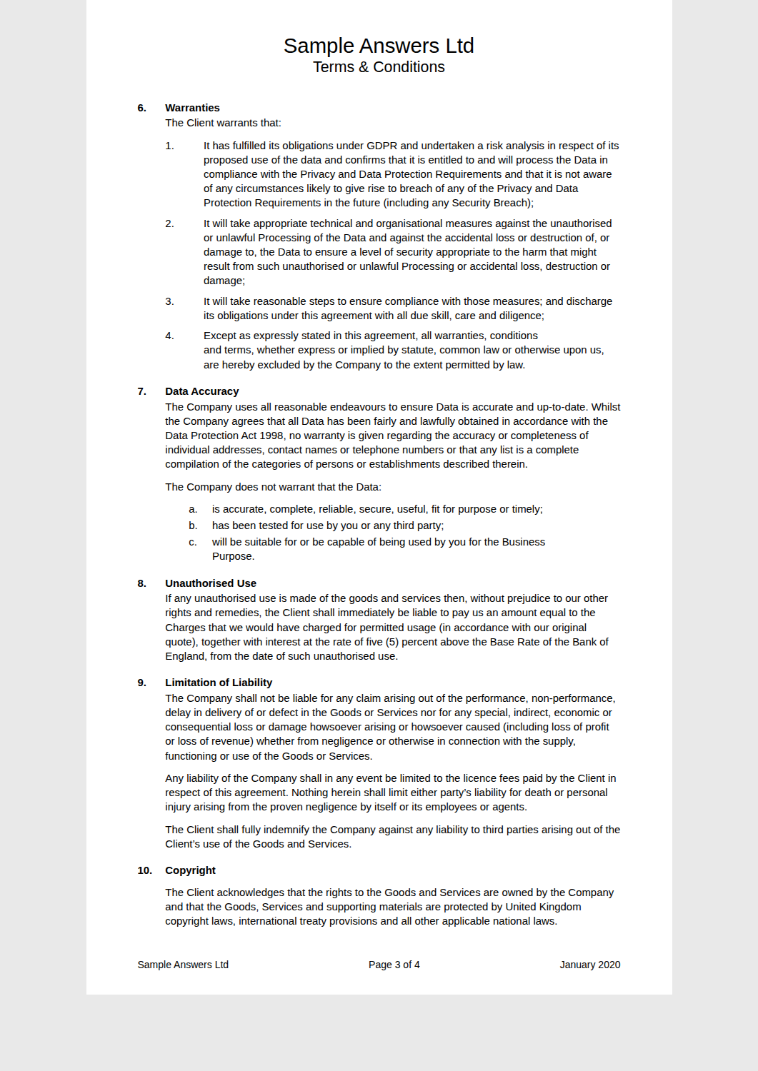Sample Answers Ltd
Terms & Conditions
6. Warranties
The Client warrants that:
It has fulfilled its obligations under GDPR and undertaken a risk analysis in respect of its proposed use of the data and confirms that it is entitled to and will process the Data in compliance with the Privacy and Data Protection Requirements and that it is not aware of any circumstances likely to give rise to breach of any of the Privacy and Data Protection Requirements in the future (including any Security Breach);
It will take appropriate technical and organisational measures against the unauthorised or unlawful Processing of the Data and against the accidental loss or destruction of, or damage to, the Data to ensure a level of security appropriate to the harm that might result from such unauthorised or unlawful Processing or accidental loss, destruction or damage;
It will take reasonable steps to ensure compliance with those measures; and discharge its obligations under this agreement with all due skill, care and diligence;
Except as expressly stated in this agreement, all warranties, conditions
and terms, whether express or implied by statute, common law or otherwise upon us, are hereby excluded by the Company to the extent permitted by law.
7. Data Accuracy
The Company uses all reasonable endeavours to ensure Data is accurate and up-to-date. Whilst the Company agrees that all Data has been fairly and lawfully obtained in accordance with the Data Protection Act 1998, no warranty is given regarding the accuracy or completeness of individual addresses, contact names or telephone numbers or that any list is a complete compilation of the categories of persons or establishments described therein.
The Company does not warrant that the Data:
is accurate, complete, reliable, secure, useful, fit for purpose or timely;
has been tested for use by you or any third party;
will be suitable for or be capable of being used by you for the Business
Purpose.
8. Unauthorised Use
If any unauthorised use is made of the goods and services then, without prejudice to our other rights and remedies, the Client shall immediately be liable to pay us an amount equal to the Charges that we would have charged for permitted usage (in accordance with our original quote), together with interest at the rate of five (5) percent above the Base Rate of the Bank of England, from the date of such unauthorised use.
9. Limitation of Liability
The Company shall not be liable for any claim arising out of the performance, non-performance, delay in delivery of or defect in the Goods or Services nor for any special, indirect, economic or consequential loss or damage howsoever arising or howsoever caused (including loss of profit or loss of revenue) whether from negligence or otherwise in connection with the supply, functioning or use of the Goods or Services.
Any liability of the Company shall in any event be limited to the licence fees paid by the Client in respect of this agreement. Nothing herein shall limit either party’s liability for death or personal injury arising from the proven negligence by itself or its employees or agents.
The Client shall fully indemnify the Company against any liability to third parties arising out of the Client’s use of the Goods and Services.
10. Copyright
The Client acknowledges that the rights to the Goods and Services are owned by the Company and that the Goods, Services and supporting materials are protected by United Kingdom copyright laws, international treaty provisions and all other applicable national laws.
Sample Answers Ltd Page 3 of 4 January 2020